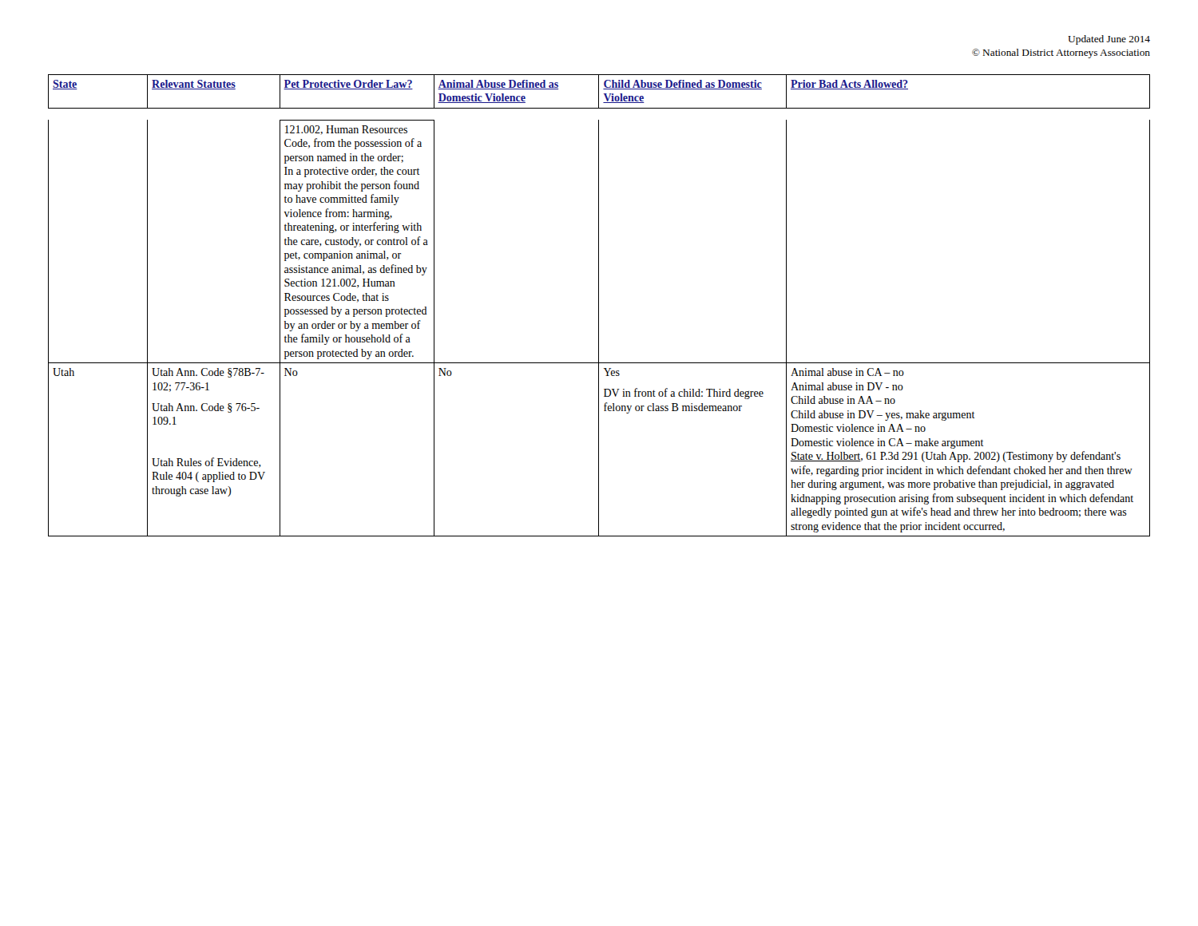Updated June 2014
© National District Attorneys Association
| State | Relevant Statutes | Pet Protective Order Law? | Animal Abuse Defined as Domestic Violence | Child Abuse Defined as Domestic Violence | Prior Bad Acts Allowed? |
| --- | --- | --- | --- | --- | --- |
| | | 121.002, Human Resources Code, from the possession of a person named in the order; In a protective order, the court may prohibit the person found to have committed family violence from: harming, threatening, or interfering with the care, custody, or control of a pet, companion animal, or assistance animal, as defined by Section 121.002, Human Resources Code, that is possessed by a person protected by an order or by a member of the family or household of a person protected by an order. | | | |
| Utah | Utah Ann. Code §78B-7-102; 77-36-1 Utah Ann. Code § 76-5-109.1 Utah Rules of Evidence, Rule 404 ( applied to DV through case law) | No | No | Yes DV in front of a child: Third degree felony or class B misdemeanor | Animal abuse in CA – no Animal abuse in DV - no Child abuse in AA – no Child abuse in DV – yes, make argument Domestic violence in AA – no Domestic violence in CA – make argument State v. Holbert , 61 P.3d 291 (Utah App. 2002) (Testimony by defendant's wife, regarding prior incident in which defendant choked her and then threw her during argument, was more probative than prejudicial, in aggravated kidnapping prosecution arising from subsequent incident in which defendant allegedly pointed gun at wife's head and threw her into bedroom; there was strong evidence that the prior incident occurred, |